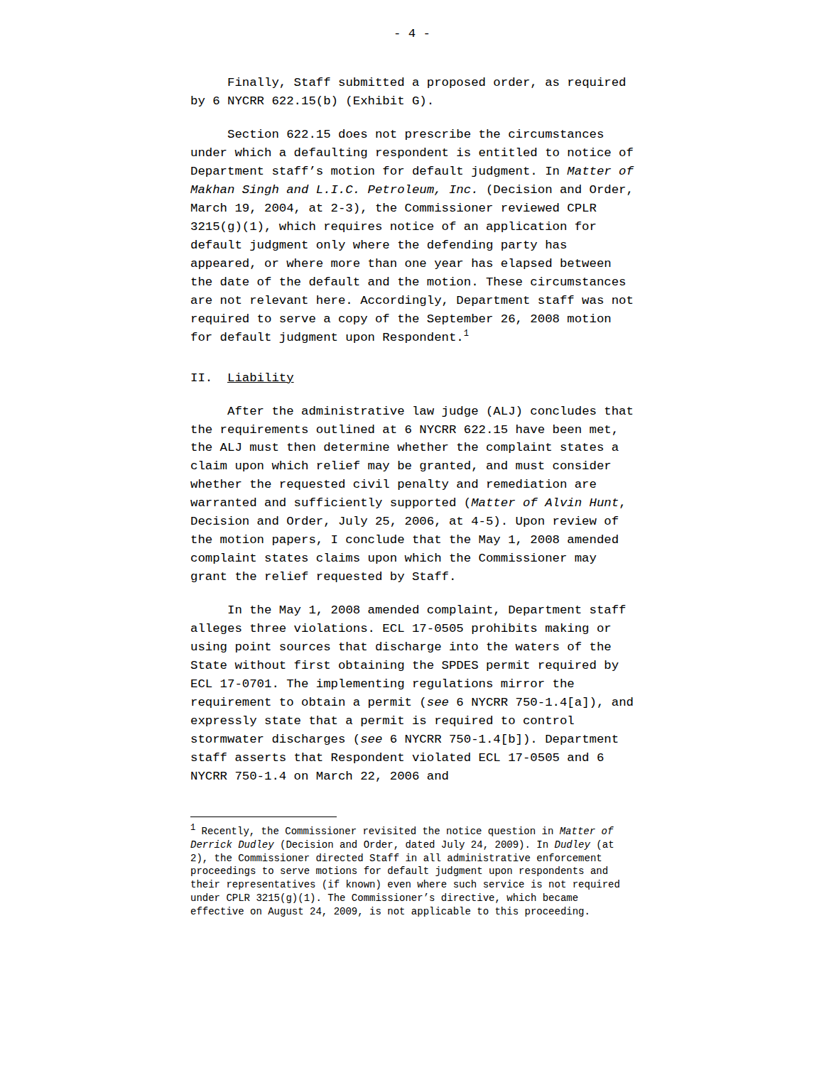- 4 -
Finally, Staff submitted a proposed order, as required by 6 NYCRR 622.15(b) (Exhibit G).
Section 622.15 does not prescribe the circumstances under which a defaulting respondent is entitled to notice of Department staff’s motion for default judgment. In Matter of Makhan Singh and L.I.C. Petroleum, Inc. (Decision and Order, March 19, 2004, at 2-3), the Commissioner reviewed CPLR 3215(g)(1), which requires notice of an application for default judgment only where the defending party has appeared, or where more than one year has elapsed between the date of the default and the motion. These circumstances are not relevant here. Accordingly, Department staff was not required to serve a copy of the September 26, 2008 motion for default judgment upon Respondent.1
II. Liability
After the administrative law judge (ALJ) concludes that the requirements outlined at 6 NYCRR 622.15 have been met, the ALJ must then determine whether the complaint states a claim upon which relief may be granted, and must consider whether the requested civil penalty and remediation are warranted and sufficiently supported (Matter of Alvin Hunt, Decision and Order, July 25, 2006, at 4-5). Upon review of the motion papers, I conclude that the May 1, 2008 amended complaint states claims upon which the Commissioner may grant the relief requested by Staff.
In the May 1, 2008 amended complaint, Department staff alleges three violations. ECL 17-0505 prohibits making or using point sources that discharge into the waters of the State without first obtaining the SPDES permit required by ECL 17-0701. The implementing regulations mirror the requirement to obtain a permit (see 6 NYCRR 750-1.4[a]), and expressly state that a permit is required to control stormwater discharges (see 6 NYCRR 750-1.4[b]). Department staff asserts that Respondent violated ECL 17-0505 and 6 NYCRR 750-1.4 on March 22, 2006 and
1 Recently, the Commissioner revisited the notice question in Matter of Derrick Dudley (Decision and Order, dated July 24, 2009). In Dudley (at 2), the Commissioner directed Staff in all administrative enforcement proceedings to serve motions for default judgment upon respondents and their representatives (if known) even where such service is not required under CPLR 3215(g)(1). The Commissioner’s directive, which became effective on August 24, 2009, is not applicable to this proceeding.